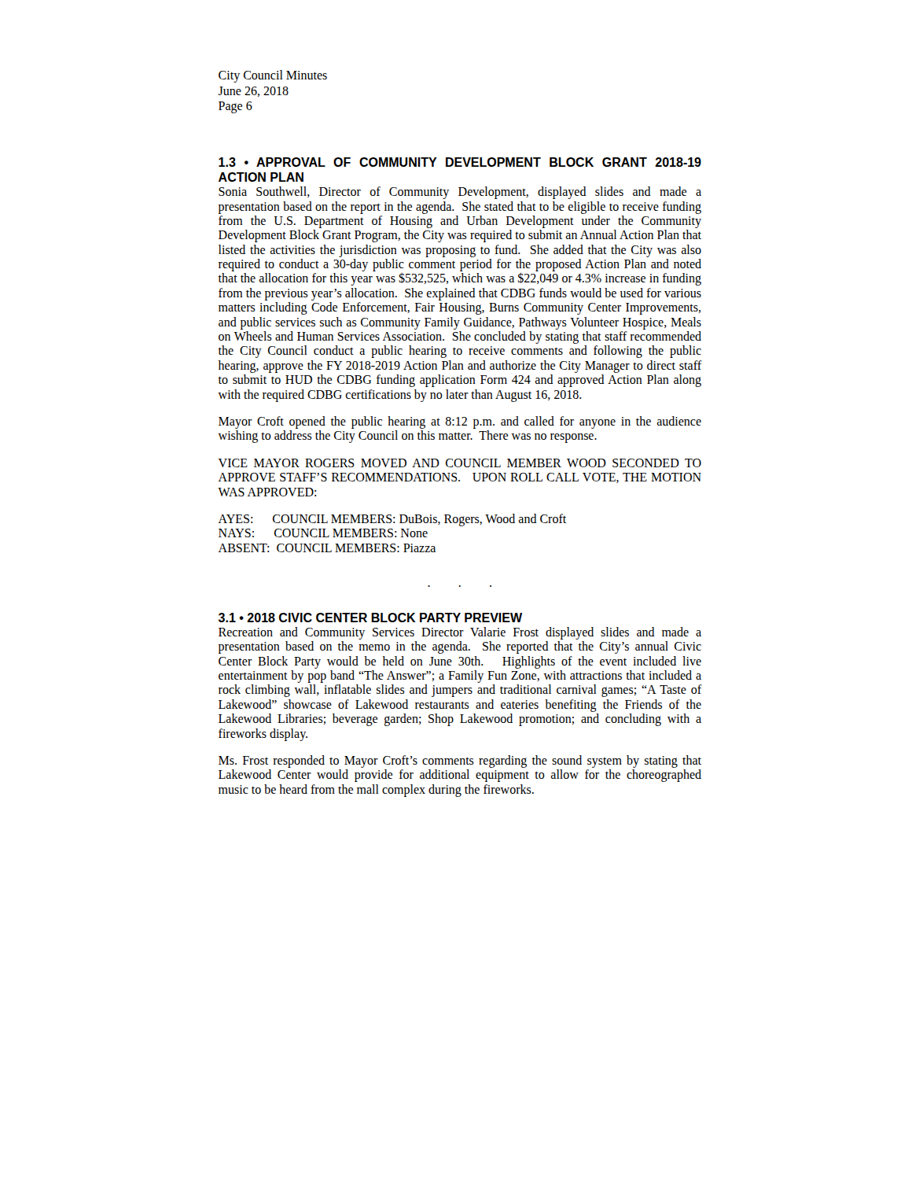City Council Minutes
June 26, 2018
Page 6
1.3 • APPROVAL OF COMMUNITY DEVELOPMENT BLOCK GRANT 2018-19 ACTION PLAN
Sonia Southwell, Director of Community Development, displayed slides and made a presentation based on the report in the agenda. She stated that to be eligible to receive funding from the U.S. Department of Housing and Urban Development under the Community Development Block Grant Program, the City was required to submit an Annual Action Plan that listed the activities the jurisdiction was proposing to fund. She added that the City was also required to conduct a 30-day public comment period for the proposed Action Plan and noted that the allocation for this year was $532,525, which was a $22,049 or 4.3% increase in funding from the previous year’s allocation. She explained that CDBG funds would be used for various matters including Code Enforcement, Fair Housing, Burns Community Center Improvements, and public services such as Community Family Guidance, Pathways Volunteer Hospice, Meals on Wheels and Human Services Association. She concluded by stating that staff recommended the City Council conduct a public hearing to receive comments and following the public hearing, approve the FY 2018-2019 Action Plan and authorize the City Manager to direct staff to submit to HUD the CDBG funding application Form 424 and approved Action Plan along with the required CDBG certifications by no later than August 16, 2018.
Mayor Croft opened the public hearing at 8:12 p.m. and called for anyone in the audience wishing to address the City Council on this matter. There was no response.
VICE MAYOR ROGERS MOVED AND COUNCIL MEMBER WOOD SECONDED TO APPROVE STAFF’S RECOMMENDATIONS. UPON ROLL CALL VOTE, THE MOTION WAS APPROVED:
AYES: COUNCIL MEMBERS: DuBois, Rogers, Wood and Croft NAYS: COUNCIL MEMBERS: None ABSENT: COUNCIL MEMBERS: Piazza
...
3.1 • 2018 CIVIC CENTER BLOCK PARTY PREVIEW
Recreation and Community Services Director Valarie Frost displayed slides and made a presentation based on the memo in the agenda. She reported that the City’s annual Civic Center Block Party would be held on June 30th. Highlights of the event included live entertainment by pop band “The Answer”; a Family Fun Zone, with attractions that included a rock climbing wall, inflatable slides and jumpers and traditional carnival games; “A Taste of Lakewood” showcase of Lakewood restaurants and eateries benefiting the Friends of the Lakewood Libraries; beverage garden; Shop Lakewood promotion; and concluding with a fireworks display.
Ms. Frost responded to Mayor Croft’s comments regarding the sound system by stating that Lakewood Center would provide for additional equipment to allow for the choreographed music to be heard from the mall complex during the fireworks.